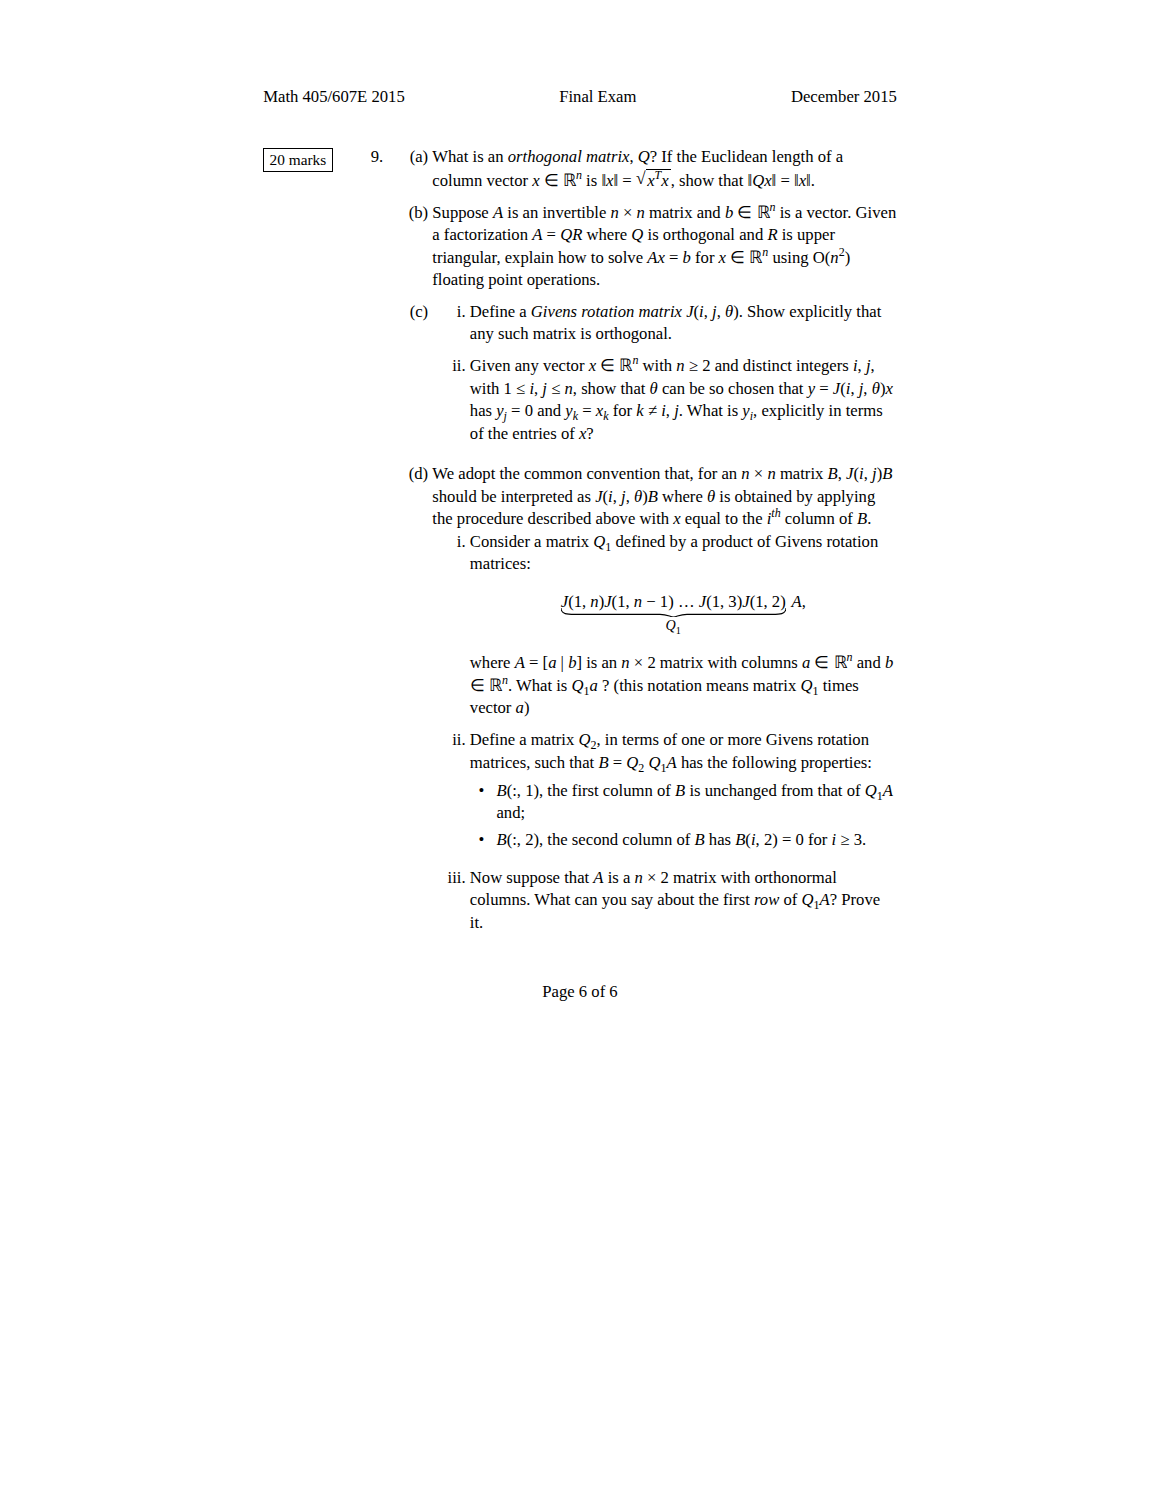Math 405/607E 2015
Final Exam
December 2015
20 marks
9.
(a) What is an orthogonal matrix, Q? If the Euclidean length of a column vector x ∈ ℝn is ‖x‖ = xTx, show that ‖Qx‖ = ‖x‖.
(b) Suppose A is an invertible n × n matrix and b ∈ ℝn is a vector. Given a factorization A = QR where Q is orthogonal and R is upper triangular, explain how to solve Ax = b for x ∈ ℝn using O(n2) floating point operations.
(c)
i. Define a Givens rotation matrix J(i, j, θ). Show explicitly that any such matrix is orthogonal.
ii. Given any vector x ∈ ℝn with n ≥ 2 and distinct integers i, j, with 1 ≤ i, j ≤ n, show that θ can be so chosen that y = J(i, j, θ)x has yj = 0 and yk = xk for k ≠ i, j. What is yi, explicitly in terms of the entries of x?
(d) We adopt the common convention that, for an n × n matrix B, J(i, j)B should be interpreted as J(i, j, θ)B where θ is obtained by applying the procedure described above with x equal to the ith column of B.
i. Consider a matrix Q1 defined by a product of Givens rotation matrices:
J(1, n)J(1, n − 1) … J(1, 3)J(1, 2) Q1 A,
where A = [a | b] is an n × 2 matrix with columns a ∈ ℝn and b ∈ ℝn. What is Q1a ? (this notation means matrix Q1 times vector a)
ii. Define a matrix Q2, in terms of one or more Givens rotation matrices, such that B = Q2 Q1A has the following properties:
•B(:, 1), the first column of B is unchanged from that of Q1A and;
•B(:, 2), the second column of B has B(i, 2) = 0 for i ≥ 3.
iii. Now suppose that A is a n × 2 matrix with orthonormal columns. What can you say about the first row of Q1A? Prove it.
Page 6 of 6